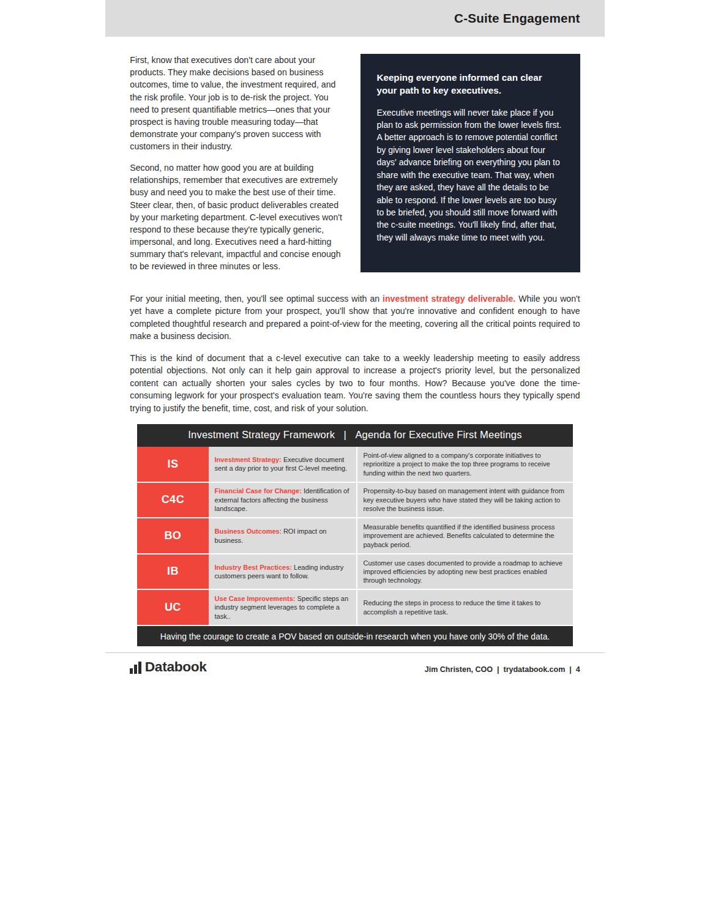C-Suite Engagement
First, know that executives don't care about your products. They make decisions based on business outcomes, time to value, the investment required, and the risk profile. Your job is to de-risk the project. You need to present quantifiable metrics—ones that your prospect is having trouble measuring today—that demonstrate your company's proven success with customers in their industry.
Second, no matter how good you are at building relationships, remember that executives are extremely busy and need you to make the best use of their time. Steer clear, then, of basic product deliverables created by your marketing department. C-level executives won't respond to these because they're typically generic, impersonal, and long. Executives need a hard-hitting summary that's relevant, impactful and concise enough to be reviewed in three minutes or less.
Keeping everyone informed can clear your path to key executives.
Executive meetings will never take place if you plan to ask permission from the lower levels first. A better approach is to remove potential conflict by giving lower level stakeholders about four days' advance briefing on everything you plan to share with the executive team. That way, when they are asked, they have all the details to be able to respond. If the lower levels are too busy to be briefed, you should still move forward with the c-suite meetings. You'll likely find, after that, they will always make time to meet with you.
For your initial meeting, then, you'll see optimal success with an investment strategy deliverable. While you won't yet have a complete picture from your prospect, you'll show that you're innovative and confident enough to have completed thoughtful research and prepared a point-of-view for the meeting, covering all the critical points required to make a business decision.
This is the kind of document that a c-level executive can take to a weekly leadership meeting to easily address potential objections. Not only can it help gain approval to increase a project's priority level, but the personalized content can actually shorten your sales cycles by two to four months. How? Because you've done the time-consuming legwork for your prospect's evaluation team. You're saving them the countless hours they typically spend trying to justify the benefit, time, cost, and risk of your solution.
Investment Strategy Framework | Agenda for Executive First Meetings
| IS | Investment Strategy: Executive document sent a day prior to your first C-level meeting. | Point-of-view aligned to a company's corporate initiatives to reprioritize a project to make the top three programs to receive funding within the next two quarters. |
| C4C | Financial Case for Change: Identification of external factors affecting the business landscape. | Propensity-to-buy based on management intent with guidance from key executive buyers who have stated they will be taking action to resolve the business issue. |
| BO | Business Outcomes : ROI impact on business. | Measurable benefits quantified if the identified business process improvement are achieved. Benefits calculated to determine the payback period. |
| IB | Industry Best Practices: Leading industry customers peers want to follow. | Customer use cases documented to provide a roadmap to achieve improved efficiencies by adopting new best practices enabled through technology. |
| UC | Use Case Improvements: Specific steps an industry segment leverages to complete a task.. | Reducing the steps in process to reduce the time it takes to accomplish a repetitive task. |
| Having the courage to create a POV based on outside-in research when you have only 30% of the data. |
Databook
Jim Christen, COO | trydatabook.com | 4